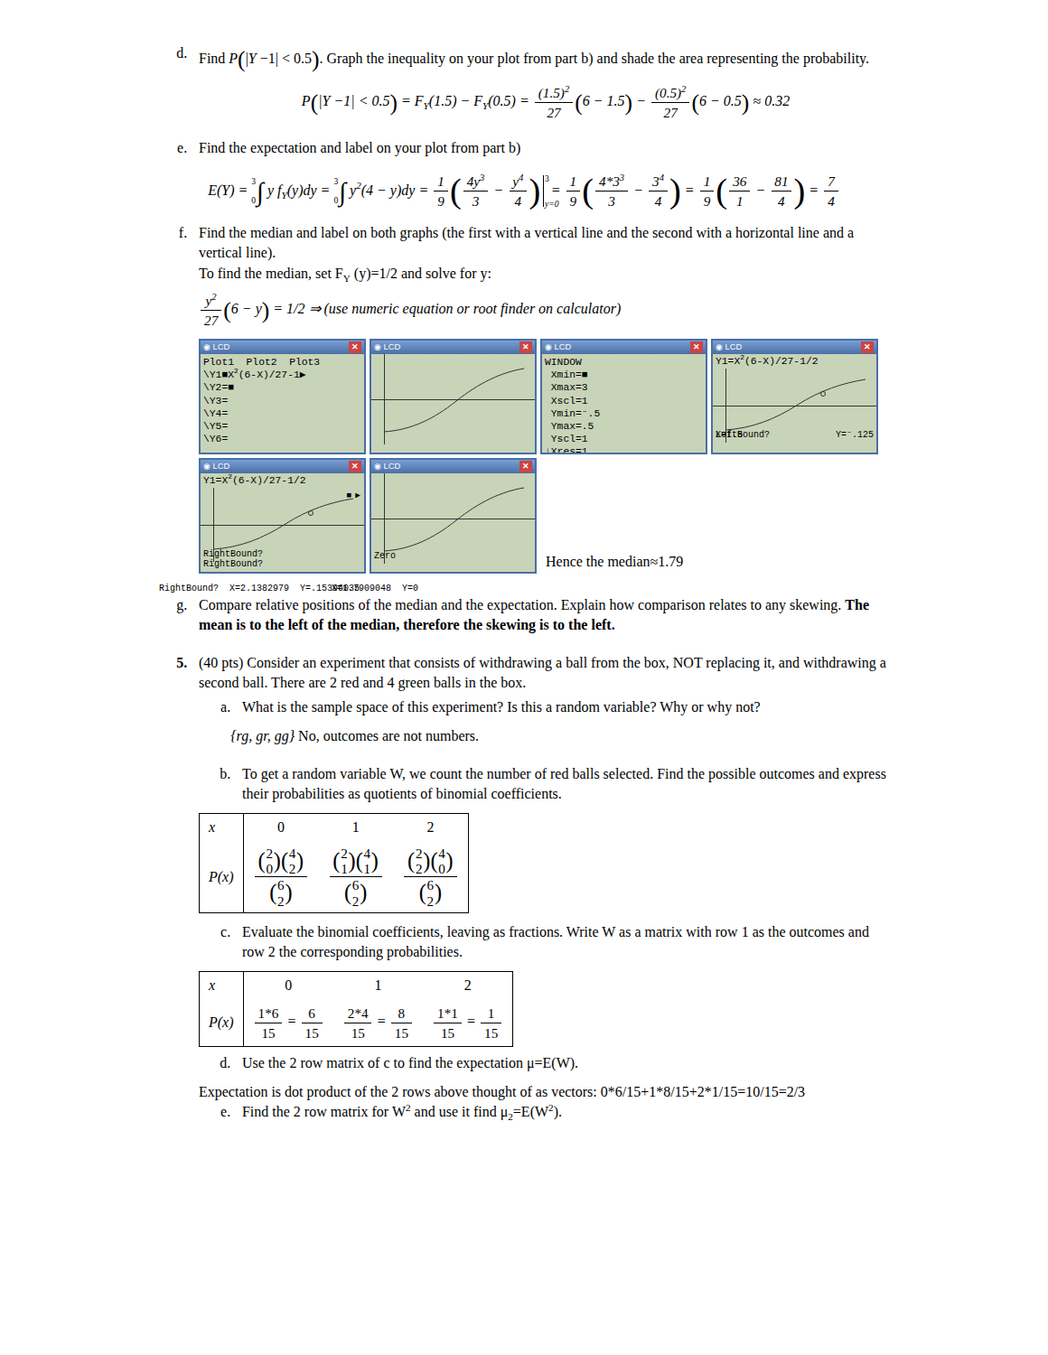d. Find P(|Y −1| < 0.5). Graph the inequality on your plot from part b) and shade the area representing the probability.
P(|Y −1| < 0.5) = FY(1.5) − FY(0.5) = (1.5)227(6 − 1.5) − (0.5)227(6 − 0.5) ≈ 0.32
e. Find the expectation and label on your plot from part b)
E(Y) = 3
0∫ y fY(y)dy = 3
0∫ y2(4 − y)dy = 19(4y33 − y44) 3 y=0 = 19(4*333 − 344) = 19(361 − 814) = 74
f. Find the median and label on both graphs (the first with a vertical line and the second with a horizontal line and a vertical line).
To find the median, set FY (y)=1/2 and solve for y:
y227(6 − y) = 1/2 ⇒ (use numeric equation or root finder on calculator)
◉ LCD✕
Plot1 Plot2 Plot3
\Y1■X2(6-X)/27-1▶
\Y2=■
\Y3=
\Y4=
\Y5=
\Y6=
◉ LCD✕
◉ LCD✕
WINDOW
Xmin=■
Xmax=3
Xscl=1
Ymin=⁻.5
Ymax=.5
Yscl=1
↓Xres=1
◉ LCD✕
Y1=X2(6-X)/27-1/2
LeftBound?
X=1.5
Y=⁻.125
◉ LCD✕
Y1=X2(6-X)/27-1/2
▶
■
RightBound?
RightBound?
◉ LCD✕
Zero
Hence the median≈1.79
RightBound? X=2.1382979 Y=.15396035 X=1.7909048 Y=0
g. Compare relative positions of the median and the expectation. Explain how comparison relates to any skewing. The mean is to the left of the median, therefore the skewing is to the left.
5. (40 pts) Consider an experiment that consists of withdrawing a ball from the box, NOT replacing it, and withdrawing a second ball. There are 2 red and 4 green balls in the box.
a. What is the sample space of this experiment? Is this a random variable? Why or why not?
{rg, gr, gg} No, outcomes are not numbers.
b. To get a random variable W, we count the number of red balls selected. Find the possible outcomes and express their probabilities as quotients of binomial coefficients.
| x | 0 | 1 | 2 |
| P ( x ) | ( 2 0 ) ( 4 2 ) ( 6 2 ) | ( 2 1 ) ( 4 1 ) ( 6 2 ) | ( 2 2 ) ( 4 0 ) ( 6 2 ) |
c. Evaluate the binomial coefficients, leaving as fractions. Write W as a matrix with row 1 as the outcomes and row 2 the corresponding probabilities.
| x | 0 | 1 | 2 |
| P ( x ) | 1*6 15 = 6 15 | 2*4 15 = 8 15 | 1*1 15 = 1 15 |
d. Use the 2 row matrix of c to find the expectation μ=E(W).
Expectation is dot product of the 2 rows above thought of as vectors: 0*6/15+1*8/15+2*1/15=10/15=2/3
e. Find the 2 row matrix for W2 and use it find μ2=E(W2).